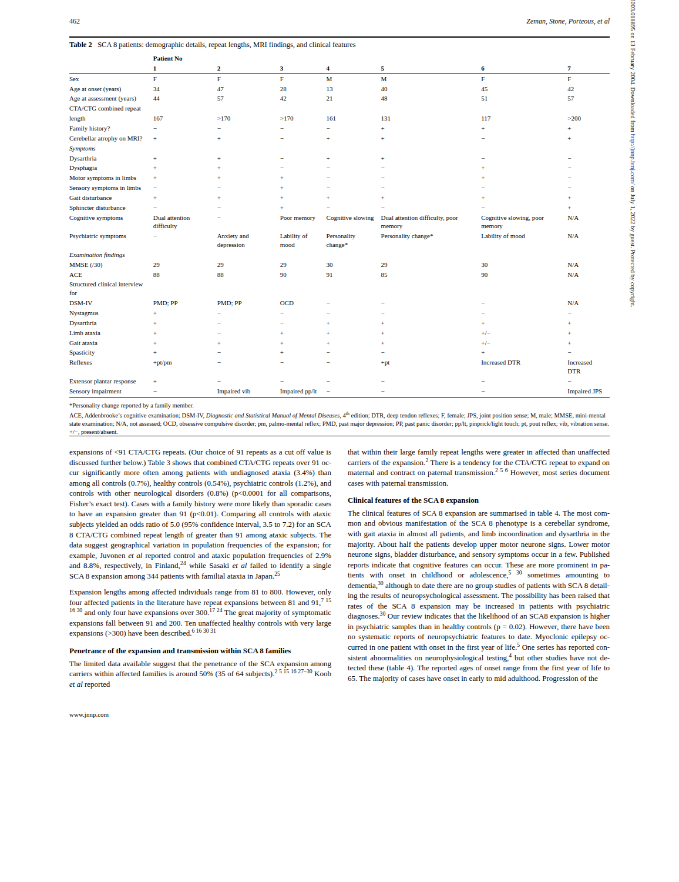462 Zeman, Stone, Porteous, et al
J Neurol Neurosurg Psychiatry: first published as 10.1136/jnnp.2003.018895 on 13 February 2004. Downloaded from http://jnnp.bmj.com/ on July 1, 2022 by guest. Protected by copyright.
Table 2 SCA 8 patients: demographic details, repeat lengths, MRI findings, and clinical features
| | Patient No |
| --- | --- |
| | 1 | 2 | 3 | 4 | 5 | 6 | 7 |
| Sex | F | F | F | M | M | F | F |
| Age at onset (years) | 34 | 47 | 28 | 13 | 40 | 45 | 42 |
| Age at assessment (years) | 44 | 57 | 42 | 21 | 48 | 51 | 57 |
| CTA/CTG combined repeat | | | | | | | |
| length | 167 | >170 | >170 | 161 | 131 | 117 | >200 |
| Family history? | − | − | − | − | + | + | + |
| Cerebellar atrophy on MRI? | + | + | − | + | + | − | + |
| Symptoms | | | | | | | |
| Dysarthria | + | + | − | + | + | − | − |
| Dysphagia | + | + | − | − | − | + | − |
| Motor symptoms in limbs | + | + | + | − | − | + | − |
| Sensory symptoms in limbs | − | − | + | − | − | − | − |
| Gait disturbance | + | + | + | + | + | + | + |
| Sphincter disturbance | − | − | + | − | − | − | + |
| Cognitive symptoms | Dual attention difficulty | − | Poor memory | Cognitive slowing | Dual attention difficulty, poor memory | Cognitive slowing, poor memory | N/A |
| Psychiatric symptoms | − | Anxiety and depression | Lability of mood | Personality change* | Personality change* | Lability of mood | N/A |
| Examination findings | | | | | | | |
| MMSE (/30) | 29 | 29 | 29 | 30 | 29 | 30 | N/A |
| ACE | 88 | 88 | 90 | 91 | 85 | 90 | N/A |
| Structured clinical interview for | | | | | | | |
| DSM-IV | PMD; PP | PMD; PP | OCD | − | − | − | N/A |
| Nystagmus | + | − | − | − | − | − | − |
| Dysarthria | + | − | − | + | + | + | + |
| Limb ataxia | + | − | + | + | + | +/− | + |
| Gait ataxia | + | + | + | + | + | +/− | + |
| Spasticity | + | − | + | − | − | + | − |
| Reflexes | +pt/pm | − | − | − | +pt | Increased DTR | Increased DTR |
| Extensor plantar response | + | − | − | − | − | − | − |
| Sensory impairment | − | Impaired vib | Impaired pp/lt | − | − | − | Impaired JPS |
*Personality change reported by a family member.
ACE, Addenbrooke’s cognitive examination; DSM-IV, Diagnostic and Statistical Manual of Mental Diseases, 4th edition; DTR, deep tendon reflexes; F, female; JPS, joint position sense; M, male; MMSE, mini-mental state examination; N/A, not assessed; OCD, obsessive compulsive disorder; pm, palmo-mental reflex; PMD, past major depression; PP, past panic disorder; pp/lt, pinprick/light touch; pt, pout reflex; vib, vibration sense.
+/−, present/absent.
expansions of <91 CTA/CTG repeats. (Our choice of 91 repeats as a cut off value is discussed further below.) Table 3 shows that combined CTA/CTG repeats over 91 occur significantly more often among patients with undiagnosed ataxia (3.4%) than among all controls (0.7%), healthy controls (0.54%), psychiatric controls (1.2%), and controls with other neurological disorders (0.8%) (p<0.0001 for all comparisons, Fisher’s exact test). Cases with a family history were more likely than sporadic cases to have an expansion greater than 91 (p<0.01). Comparing all controls with ataxic subjects yielded an odds ratio of 5.0 (95% confidence interval, 3.5 to 7.2) for an SCA 8 CTA/CTG combined repeat length of greater than 91 among ataxic subjects. The data suggest geographical variation in population frequencies of the expansion; for example, Juvonen et al reported control and ataxic population frequencies of 2.9% and 8.8%, respectively, in Finland,24 while Sasaki et al failed to identify a single SCA 8 expansion among 344 patients with familial ataxia in Japan.25
Expansion lengths among affected individuals range from 81 to 800. However, only four affected patients in the literature have repeat expansions between 81 and 91,7 15 16 30 and only four have expansions over 300.17 24 The great majority of symptomatic expansions fall between 91 and 200. Ten unaffected healthy controls with very large expansions (>300) have been described.6 16 30 31
Penetrance of the expansion and transmission within SCA 8 families
The limited data available suggest that the penetrance of the SCA expansion among carriers within affected families is around 50% (35 of 64 subjects).2 5 15 16 27–30 Koob et al reported
that within their large family repeat lengths were greater in affected than unaffected carriers of the expansion.2 There is a tendency for the CTA/CTG repeat to expand on maternal and contract on paternal transmission.2 5 6 However, most series document cases with paternal transmission.
Clinical features of the SCA 8 expansion
The clinical features of SCA 8 expansion are summarised in table 4. The most common and obvious manifestation of the SCA 8 phenotype is a cerebellar syndrome, with gait ataxia in almost all patients, and limb incoordination and dysarthria in the majority. About half the patients develop upper motor neurone signs. Lower motor neurone signs, bladder disturbance, and sensory symptoms occur in a few. Published reports indicate that cognitive features can occur. These are more prominent in patients with onset in childhood or adolescence,5 30 sometimes amounting to dementia,30 although to date there are no group studies of patients with SCA 8 detailing the results of neuropsychological assessment. The possibility has been raised that rates of the SCA 8 expansion may be increased in patients with psychiatric diagnoses.30 Our review indicates that the likelihood of an SCA8 expansion is higher in psychiatric samples than in healthy controls (p = 0.02). However, there have been no systematic reports of neuropsychiatric features to date. Myoclonic epilepsy occurred in one patient with onset in the first year of life.5 One series has reported consistent abnormalities on neurophysiological testing,4 but other studies have not detected these (table 4). The reported ages of onset range from the first year of life to 65. The majority of cases have onset in early to mid adulthood. Progression of the
www.jnnp.com